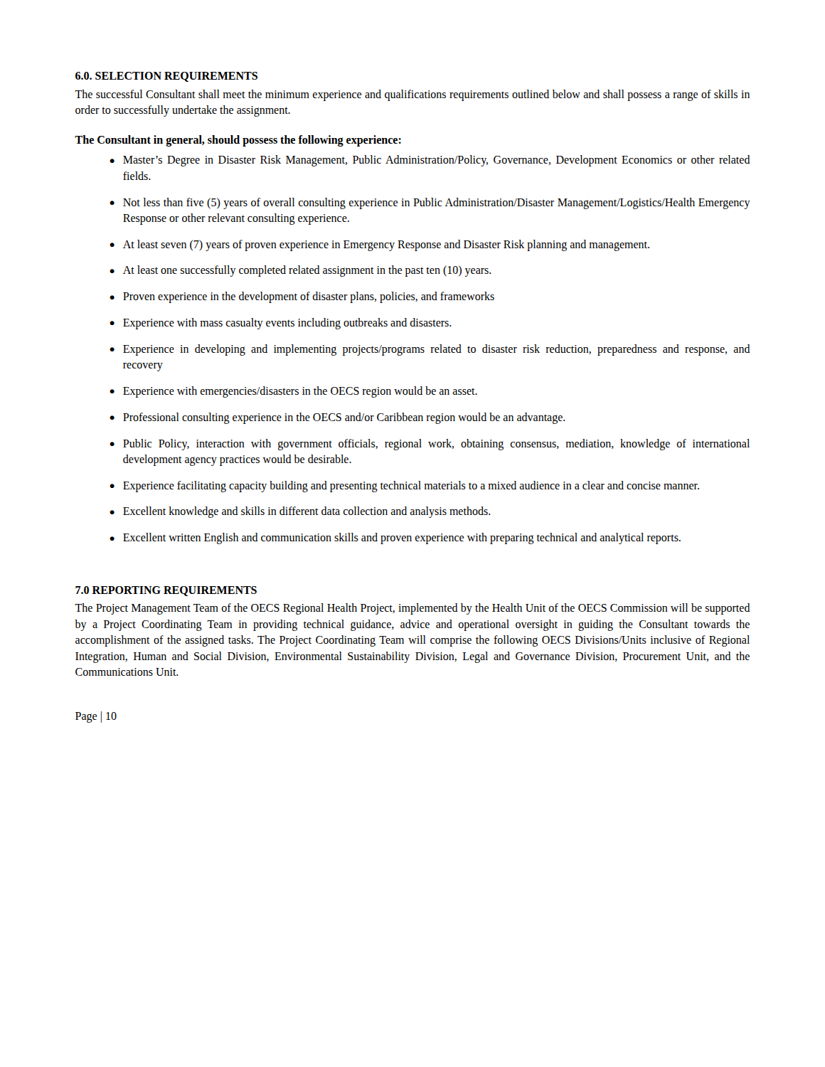6.0. SELECTION REQUIREMENTS
The successful Consultant shall meet the minimum experience and qualifications requirements outlined below and shall possess a range of skills in order to successfully undertake the assignment.
The Consultant in general, should possess the following experience:
Master’s Degree in Disaster Risk Management, Public Administration/Policy, Governance, Development Economics or other related fields.
Not less than five (5) years of overall consulting experience in Public Administration/Disaster Management/Logistics/Health Emergency Response or other relevant consulting experience.
At least seven (7) years of proven experience in Emergency Response and Disaster Risk planning and management.
At least one successfully completed related assignment in the past ten (10) years.
Proven experience in the development of disaster plans, policies, and frameworks
Experience with mass casualty events including outbreaks and disasters.
Experience in developing and implementing projects/programs related to disaster risk reduction, preparedness and response, and recovery
Experience with emergencies/disasters in the OECS region would be an asset.
Professional consulting experience in the OECS and/or Caribbean region would be an advantage.
Public Policy, interaction with government officials, regional work, obtaining consensus, mediation, knowledge of international development agency practices would be desirable.
Experience facilitating capacity building and presenting technical materials to a mixed audience in a clear and concise manner.
Excellent knowledge and skills in different data collection and analysis methods.
Excellent written English and communication skills and proven experience with preparing technical and analytical reports.
7.0 REPORTING REQUIREMENTS
The Project Management Team of the OECS Regional Health Project, implemented by the Health Unit of the OECS Commission will be supported by a Project Coordinating Team in providing technical guidance, advice and operational oversight in guiding the Consultant towards the accomplishment of the assigned tasks. The Project Coordinating Team will comprise the following OECS Divisions/Units inclusive of Regional Integration, Human and Social Division, Environmental Sustainability Division, Legal and Governance Division, Procurement Unit, and the Communications Unit.
Page | 10